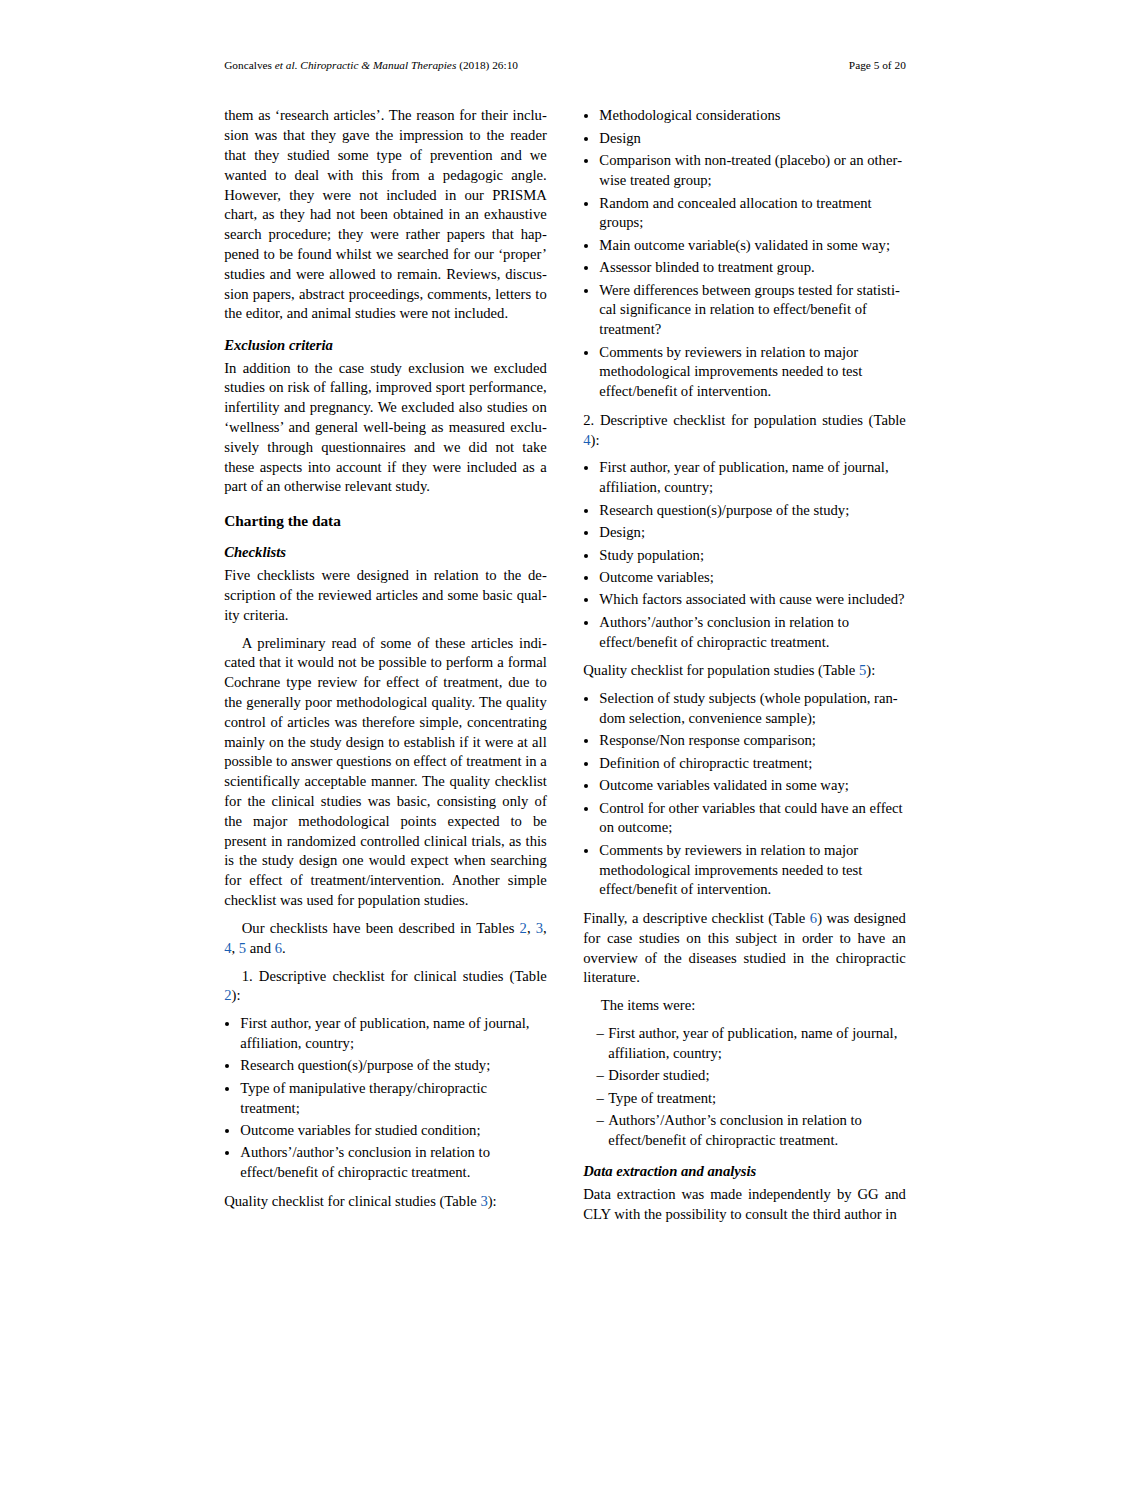Goncalves et al. Chiropractic & Manual Therapies (2018) 26:10
Page 5 of 20
them as ‘research articles’. The reason for their inclusion was that they gave the impression to the reader that they studied some type of prevention and we wanted to deal with this from a pedagogic angle. However, they were not included in our PRISMA chart, as they had not been obtained in an exhaustive search procedure; they were rather papers that happened to be found whilst we searched for our ‘proper’ studies and were allowed to remain. Reviews, discussion papers, abstract proceedings, comments, letters to the editor, and animal studies were not included.
Exclusion criteria
In addition to the case study exclusion we excluded studies on risk of falling, improved sport performance, infertility and pregnancy. We excluded also studies on ‘wellness’ and general well-being as measured exclusively through questionnaires and we did not take these aspects into account if they were included as a part of an otherwise relevant study.
Charting the data
Checklists
Five checklists were designed in relation to the description of the reviewed articles and some basic quality criteria.
A preliminary read of some of these articles indicated that it would not be possible to perform a formal Cochrane type review for effect of treatment, due to the generally poor methodological quality. The quality control of articles was therefore simple, concentrating mainly on the study design to establish if it were at all possible to answer questions on effect of treatment in a scientifically acceptable manner. The quality checklist for the clinical studies was basic, consisting only of the major methodological points expected to be present in randomized controlled clinical trials, as this is the study design one would expect when searching for effect of treatment/intervention. Another simple checklist was used for population studies.
Our checklists have been described in Tables 2, 3, 4, 5 and 6.
1. Descriptive checklist for clinical studies (Table 2):
First author, year of publication, name of journal, affiliation, country;
Research question(s)/purpose of the study;
Type of manipulative therapy/chiropractic treatment;
Outcome variables for studied condition;
Authors’/author’s conclusion in relation to effect/benefit of chiropractic treatment.
Quality checklist for clinical studies (Table 3):
Methodological considerations
Design
Comparison with non-treated (placebo) or an otherwise treated group;
Random and concealed allocation to treatment groups;
Main outcome variable(s) validated in some way;
Assessor blinded to treatment group.
Were differences between groups tested for statistical significance in relation to effect/benefit of treatment?
Comments by reviewers in relation to major methodological improvements needed to test effect/benefit of intervention.
2. Descriptive checklist for population studies (Table 4):
First author, year of publication, name of journal, affiliation, country;
Research question(s)/purpose of the study;
Design;
Study population;
Outcome variables;
Which factors associated with cause were included?
Authors’/author’s conclusion in relation to effect/benefit of chiropractic treatment.
Quality checklist for population studies (Table 5):
Selection of study subjects (whole population, random selection, convenience sample);
Response/Non response comparison;
Definition of chiropractic treatment;
Outcome variables validated in some way;
Control for other variables that could have an effect on outcome;
Comments by reviewers in relation to major methodological improvements needed to test effect/benefit of intervention.
Finally, a descriptive checklist (Table 6) was designed for case studies on this subject in order to have an overview of the diseases studied in the chiropractic literature.
The items were:
First author, year of publication, name of journal, affiliation, country;
Disorder studied;
Type of treatment;
Authors’/Author’s conclusion in relation to effect/benefit of chiropractic treatment.
Data extraction and analysis
Data extraction was made independently by GG and CLY with the possibility to consult the third author in